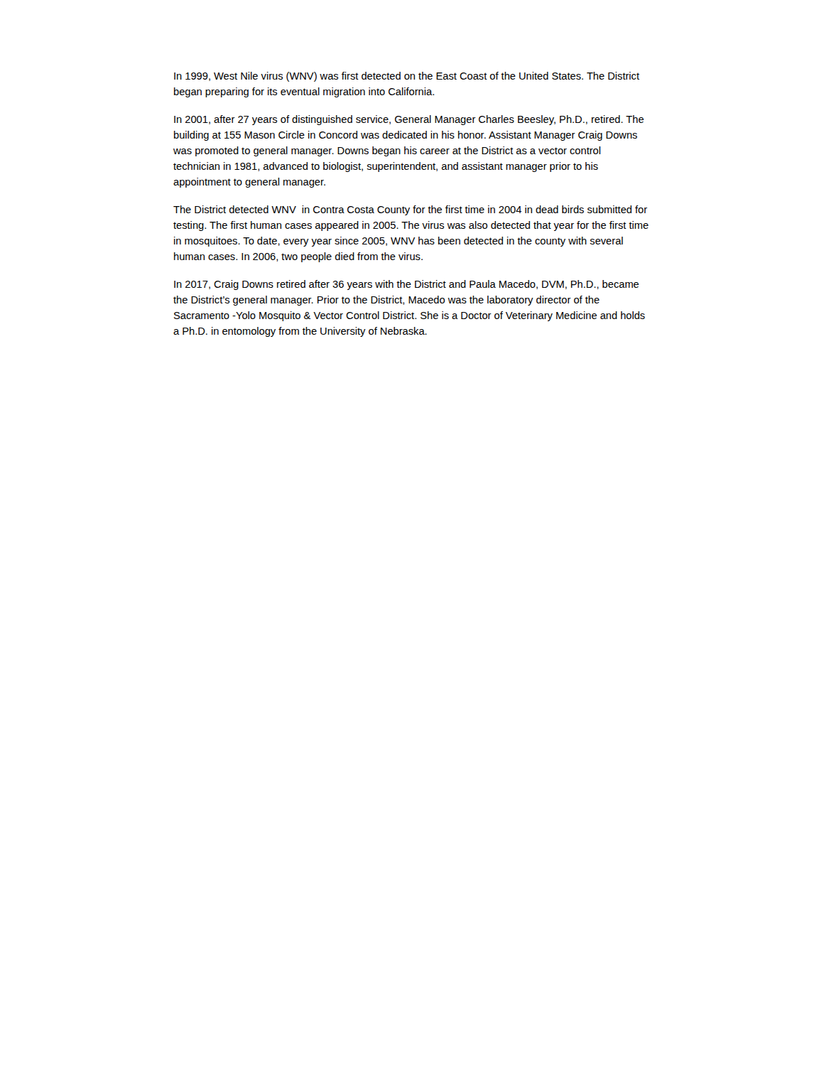In 1999, West Nile virus (WNV) was first detected on the East Coast of the United States. The District began preparing for its eventual migration into California.
In 2001, after 27 years of distinguished service, General Manager Charles Beesley, Ph.D., retired. The building at 155 Mason Circle in Concord was dedicated in his honor. Assistant Manager Craig Downs was promoted to general manager. Downs began his career at the District as a vector control technician in 1981, advanced to biologist, superintendent, and assistant manager prior to his appointment to general manager.
The District detected WNV in Contra Costa County for the first time in 2004 in dead birds submitted for testing. The first human cases appeared in 2005. The virus was also detected that year for the first time in mosquitoes. To date, every year since 2005, WNV has been detected in the county with several human cases. In 2006, two people died from the virus.
In 2017, Craig Downs retired after 36 years with the District and Paula Macedo, DVM, Ph.D., became the District’s general manager. Prior to the District, Macedo was the laboratory director of the Sacramento -Yolo Mosquito & Vector Control District. She is a Doctor of Veterinary Medicine and holds a Ph.D. in entomology from the University of Nebraska.